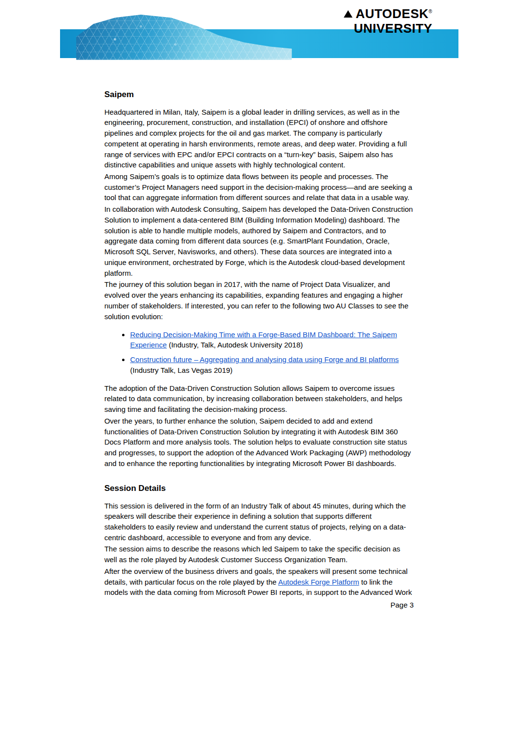AUTODESK® UNIVERSITY
Saipem
Headquartered in Milan, Italy, Saipem is a global leader in drilling services, as well as in the engineering, procurement, construction, and installation (EPCI) of onshore and offshore pipelines and complex projects for the oil and gas market. The company is particularly competent at operating in harsh environments, remote areas, and deep water. Providing a full range of services with EPC and/or EPCI contracts on a “turn-key” basis, Saipem also has distinctive capabilities and unique assets with highly technological content.
Among Saipem’s goals is to optimize data flows between its people and processes. The customer’s Project Managers need support in the decision-making process—and are seeking a tool that can aggregate information from different sources and relate that data in a usable way.
In collaboration with Autodesk Consulting, Saipem has developed the Data-Driven Construction Solution to implement a data-centered BIM (Building Information Modeling) dashboard. The solution is able to handle multiple models, authored by Saipem and Contractors, and to aggregate data coming from different data sources (e.g. SmartPlant Foundation, Oracle, Microsoft SQL Server, Navisworks, and others). These data sources are integrated into a unique environment, orchestrated by Forge, which is the Autodesk cloud-based development platform.
The journey of this solution began in 2017, with the name of Project Data Visualizer, and evolved over the years enhancing its capabilities, expanding features and engaging a higher number of stakeholders. If interested, you can refer to the following two AU Classes to see the solution evolution:
Reducing Decision-Making Time with a Forge-Based BIM Dashboard: The Saipem Experience (Industry, Talk, Autodesk University 2018)
Construction future – Aggregating and analysing data using Forge and BI platforms (Industry Talk, Las Vegas 2019)
The adoption of the Data-Driven Construction Solution allows Saipem to overcome issues related to data communication, by increasing collaboration between stakeholders, and helps saving time and facilitating the decision-making process.
Over the years, to further enhance the solution, Saipem decided to add and extend functionalities of Data-Driven Construction Solution by integrating it with Autodesk BIM 360 Docs Platform and more analysis tools. The solution helps to evaluate construction site status and progresses, to support the adoption of the Advanced Work Packaging (AWP) methodology and to enhance the reporting functionalities by integrating Microsoft Power BI dashboards.
Session Details
This session is delivered in the form of an Industry Talk of about 45 minutes, during which the speakers will describe their experience in defining a solution that supports different stakeholders to easily review and understand the current status of projects, relying on a data-centric dashboard, accessible to everyone and from any device.
The session aims to describe the reasons which led Saipem to take the specific decision as well as the role played by Autodesk Customer Success Organization Team.
After the overview of the business drivers and goals, the speakers will present some technical details, with particular focus on the role played by the Autodesk Forge Platform to link the models with the data coming from Microsoft Power BI reports, in support to the Advanced Work
Page 3